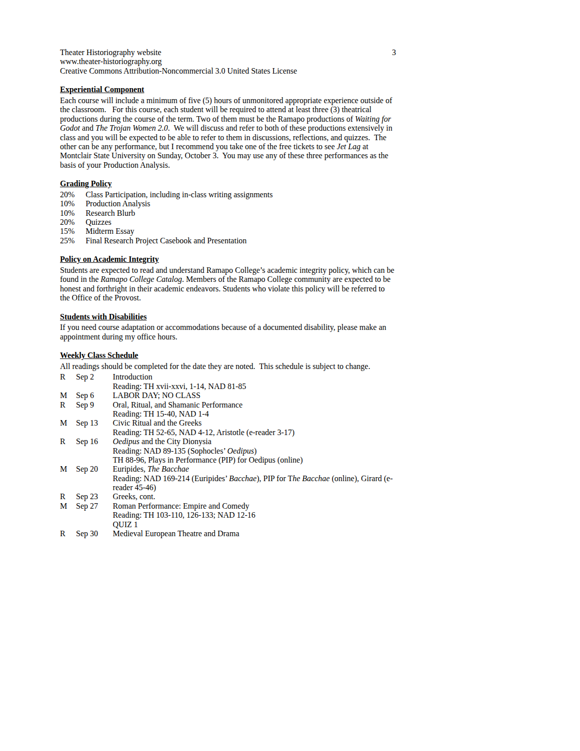3 Theater Historiography website www.theater-historiography.org Creative Commons Attribution-Noncommercial 3.0 United States License
Experiential Component
Each course will include a minimum of five (5) hours of unmonitored appropriate experience outside of the classroom. For this course, each student will be required to attend at least three (3) theatrical productions during the course of the term. Two of them must be the Ramapo productions of Waiting for Godot and The Trojan Women 2.0. We will discuss and refer to both of these productions extensively in class and you will be expected to be able to refer to them in discussions, reflections, and quizzes. The other can be any performance, but I recommend you take one of the free tickets to see Jet Lag at Montclair State University on Sunday, October 3. You may use any of these three performances as the basis of your Production Analysis.
Grading Policy
20% Class Participation, including in-class writing assignments
10% Production Analysis
10% Research Blurb
20% Quizzes
15% Midterm Essay
25% Final Research Project Casebook and Presentation
Policy on Academic Integrity
Students are expected to read and understand Ramapo College’s academic integrity policy, which can be found in the Ramapo College Catalog. Members of the Ramapo College community are expected to be honest and forthright in their academic endeavors. Students who violate this policy will be referred to the Office of the Provost.
Students with Disabilities
If you need course adaptation or accommodations because of a documented disability, please make an appointment during my office hours.
Weekly Class Schedule
All readings should be completed for the date they are noted. This schedule is subject to change.
| R | Sep 2 | Introduction Reading: TH xvii-xxvi, 1-14, NAD 81-85 |
| M | Sep 6 | LABOR DAY; NO CLASS |
| R | Sep 9 | Oral, Ritual, and Shamanic Performance Reading: TH 15-40, NAD 1-4 |
| M | Sep 13 | Civic Ritual and the Greeks Reading: TH 52-65, NAD 4-12, Aristotle (e-reader 3-17) |
| R | Sep 16 | Oedipus and the City Dionysia Reading: NAD 89-135 (Sophocles’ Oedipus ) TH 88-96, Plays in Performance (PIP) for Oedipus (online) |
| M | Sep 20 | Euripides, The Bacchae Reading: NAD 169-214 (Euripides’ Bacchae ), PIP for T he Bacchae (online), Girard (e-reader 45-46) |
| R | Sep 23 | Greeks, cont. |
| M | Sep 27 | Roman Performance: Empire and Comedy Reading: TH 103-110, 126-133; NAD 12-16 QUIZ 1 |
| R | Sep 30 | Medieval European Theatre and Drama |